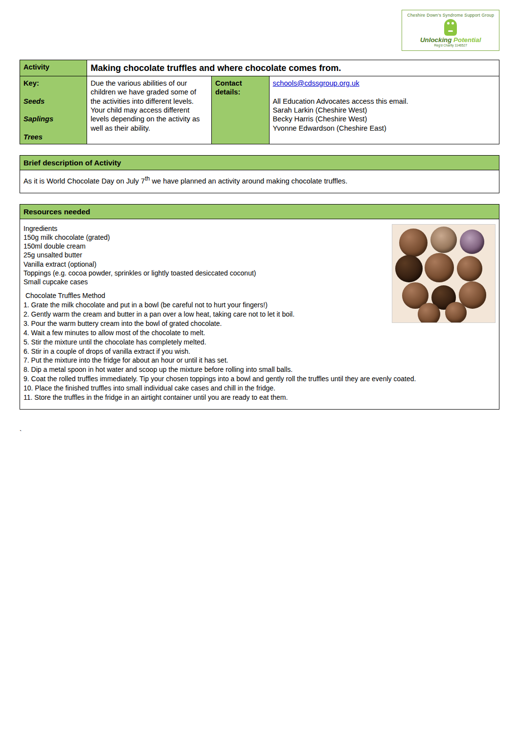Cheshire Down's Syndrome Support Group
Unlocking Potential
Reg'd Charity 1146527
| Activity | Making chocolate truffles and where chocolate comes from. |
| Key: Seeds Saplings Trees | Due the various abilities of our children we have graded some of the activities into different levels. Your child may access different levels depending on the activity as well as their ability. | Contact details: | schools@cdssgroup.org.uk All Education Advocates access this email. Sarah Larkin (Cheshire West) Becky Harris (Cheshire West) Yvonne Edwardson (Cheshire East) |
Brief description of Activity
As it is World Chocolate Day on July 7th we have planned an activity around making chocolate truffles.
Resources needed
Ingredients
150g milk chocolate (grated)
150ml double cream
25g unsalted butter
Vanilla extract (optional)
Toppings (e.g. cocoa powder, sprinkles or lightly toasted desiccated coconut)
Small cupcake cases
Chocolate Truffles Method
1. Grate the milk chocolate and put in a bowl (be careful not to hurt your fingers!)
2. Gently warm the cream and butter in a pan over a low heat, taking care not to let it boil.
3. Pour the warm buttery cream into the bowl of grated chocolate.
4. Wait a few minutes to allow most of the chocolate to melt.
5. Stir the mixture until the chocolate has completely melted.
6. Stir in a couple of drops of vanilla extract if you wish.
7. Put the mixture into the fridge for about an hour or until it has set.
8. Dip a metal spoon in hot water and scoop up the mixture before rolling into small balls.
9. Coat the rolled truffles immediately. Tip your chosen toppings into a bowl and gently roll the truffles until they are evenly coated.
10. Place the finished truffles into small individual cake cases and chill in the fridge.
11. Store the truffles in the fridge in an airtight container until you are ready to eat them.
`